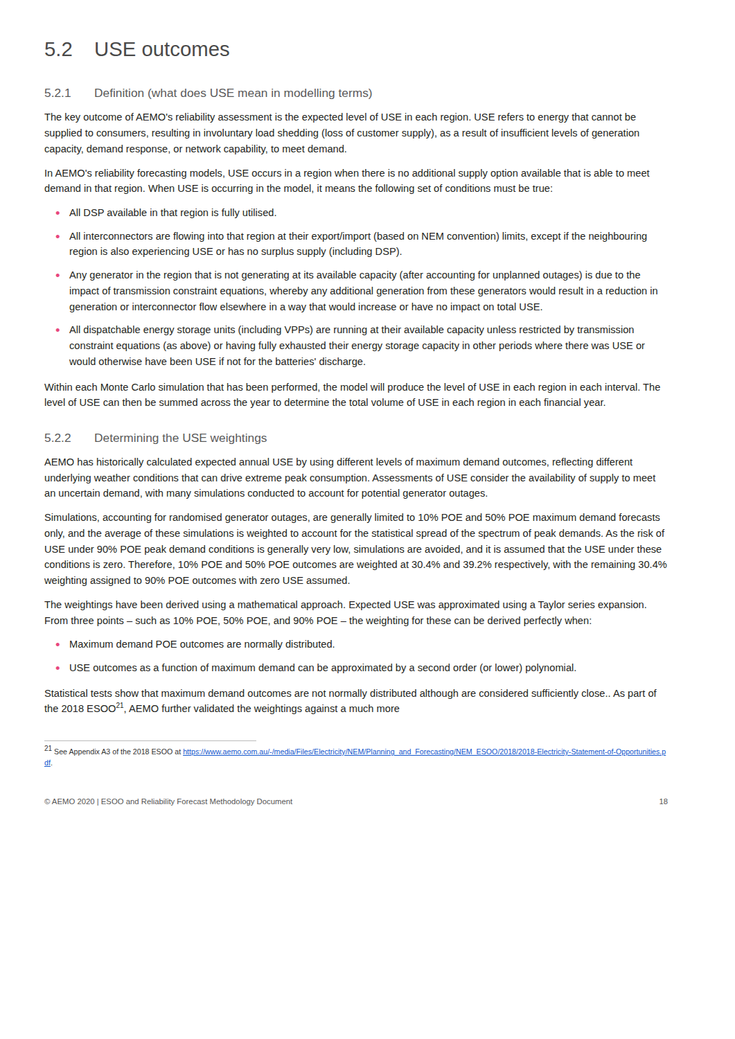5.2 USE outcomes
5.2.1 Definition (what does USE mean in modelling terms)
The key outcome of AEMO's reliability assessment is the expected level of USE in each region. USE refers to energy that cannot be supplied to consumers, resulting in involuntary load shedding (loss of customer supply), as a result of insufficient levels of generation capacity, demand response, or network capability, to meet demand.
In AEMO's reliability forecasting models, USE occurs in a region when there is no additional supply option available that is able to meet demand in that region. When USE is occurring in the model, it means the following set of conditions must be true:
All DSP available in that region is fully utilised.
All interconnectors are flowing into that region at their export/import (based on NEM convention) limits, except if the neighbouring region is also experiencing USE or has no surplus supply (including DSP).
Any generator in the region that is not generating at its available capacity (after accounting for unplanned outages) is due to the impact of transmission constraint equations, whereby any additional generation from these generators would result in a reduction in generation or interconnector flow elsewhere in a way that would increase or have no impact on total USE.
All dispatchable energy storage units (including VPPs) are running at their available capacity unless restricted by transmission constraint equations (as above) or having fully exhausted their energy storage capacity in other periods where there was USE or would otherwise have been USE if not for the batteries' discharge.
Within each Monte Carlo simulation that has been performed, the model will produce the level of USE in each region in each interval. The level of USE can then be summed across the year to determine the total volume of USE in each region in each financial year.
5.2.2 Determining the USE weightings
AEMO has historically calculated expected annual USE by using different levels of maximum demand outcomes, reflecting different underlying weather conditions that can drive extreme peak consumption. Assessments of USE consider the availability of supply to meet an uncertain demand, with many simulations conducted to account for potential generator outages.
Simulations, accounting for randomised generator outages, are generally limited to 10% POE and 50% POE maximum demand forecasts only, and the average of these simulations is weighted to account for the statistical spread of the spectrum of peak demands. As the risk of USE under 90% POE peak demand conditions is generally very low, simulations are avoided, and it is assumed that the USE under these conditions is zero. Therefore, 10% POE and 50% POE outcomes are weighted at 30.4% and 39.2% respectively, with the remaining 30.4% weighting assigned to 90% POE outcomes with zero USE assumed.
The weightings have been derived using a mathematical approach. Expected USE was approximated using a Taylor series expansion. From three points – such as 10% POE, 50% POE, and 90% POE – the weighting for these can be derived perfectly when:
Maximum demand POE outcomes are normally distributed.
USE outcomes as a function of maximum demand can be approximated by a second order (or lower) polynomial.
Statistical tests show that maximum demand outcomes are not normally distributed although are considered sufficiently close.. As part of the 2018 ESOO21, AEMO further validated the weightings against a much more
21 See Appendix A3 of the 2018 ESOO at https://www.aemo.com.au/-/media/Files/Electricity/NEM/Planning_and_Forecasting/NEM_ESOO/2018/2018-Electricity-Statement-of-Opportunities.pdf.
© AEMO 2020 | ESOO and Reliability Forecast Methodology Document 18